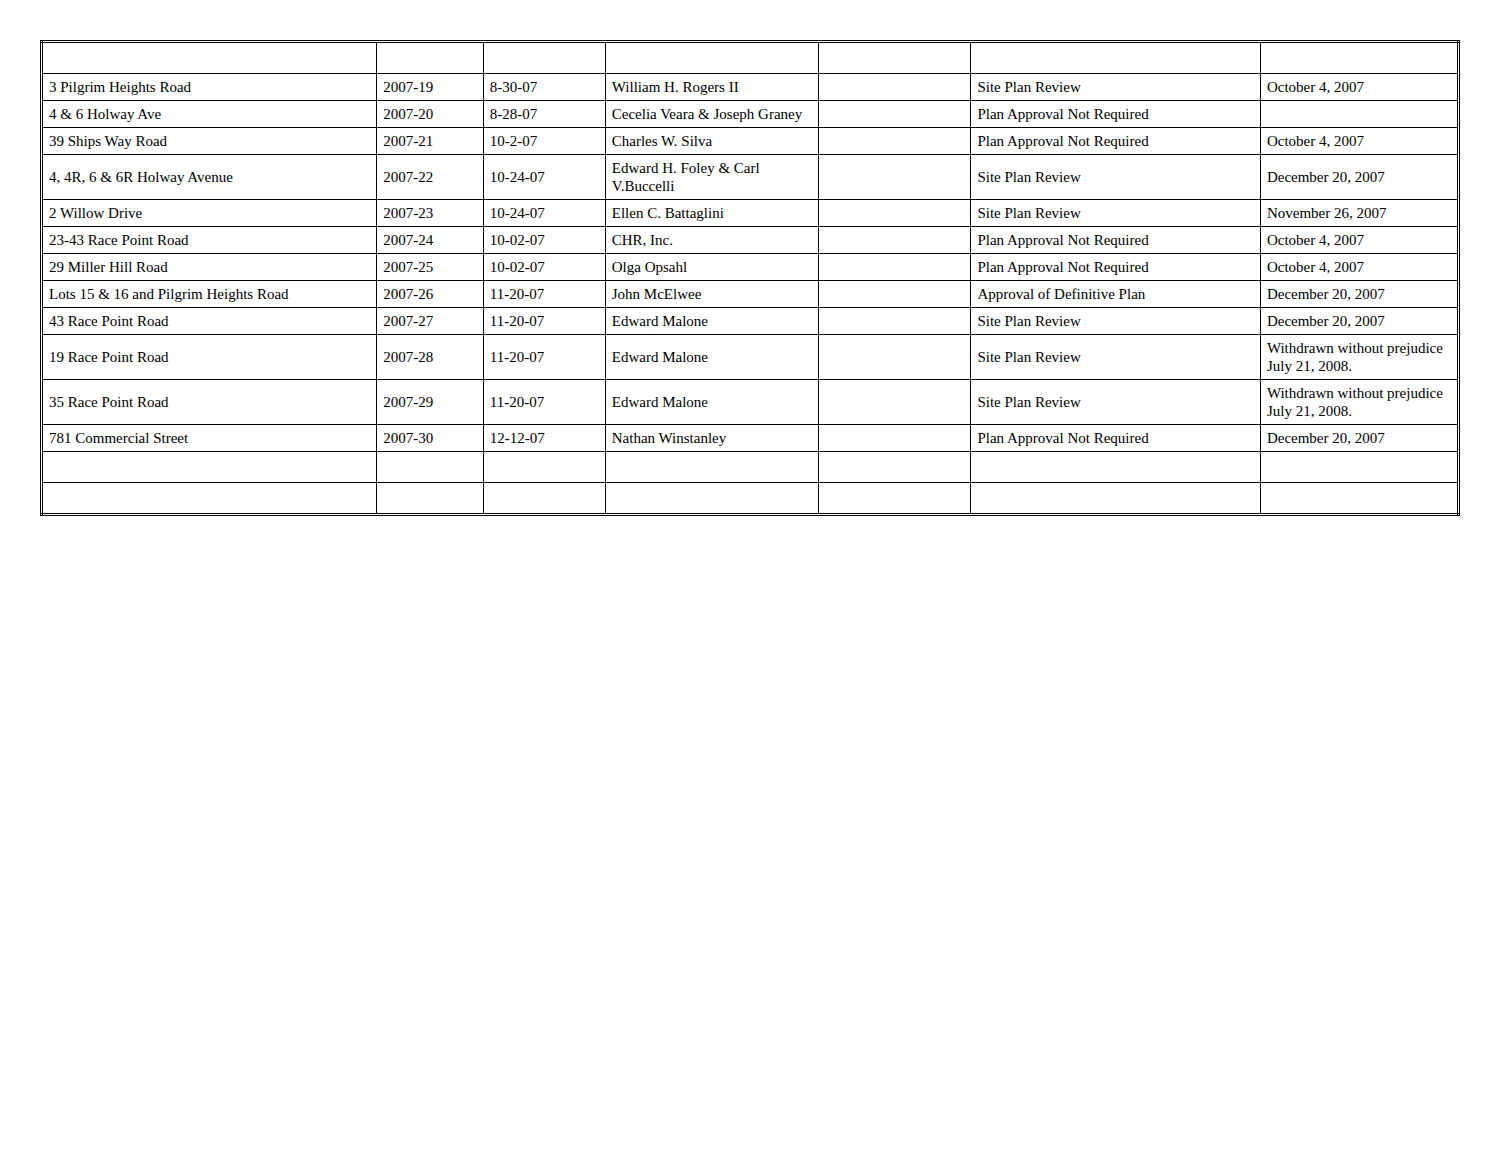| 3 Pilgrim Heights Road | 2007-19 | 8-30-07 | William H. Rogers II | | Site Plan Review | October 4, 2007 |
| 4 & 6 Holway Ave | 2007-20 | 8-28-07 | Cecelia Veara & Joseph Graney | | Plan Approval Not Required | |
| 39 Ships Way Road | 2007-21 | 10-2-07 | Charles W. Silva | | Plan Approval Not Required | October 4, 2007 |
| 4, 4R, 6 & 6R Holway Avenue | 2007-22 | 10-24-07 | Edward H. Foley & Carl V.Buccelli | | Site Plan Review | December 20, 2007 |
| 2 Willow Drive | 2007-23 | 10-24-07 | Ellen C. Battaglini | | Site Plan Review | November 26, 2007 |
| 23-43 Race Point Road | 2007-24 | 10-02-07 | CHR, Inc. | | Plan Approval Not Required | October 4, 2007 |
| 29 Miller Hill Road | 2007-25 | 10-02-07 | Olga Opsahl | | Plan Approval Not Required | October 4, 2007 |
| Lots 15 & 16 and Pilgrim Heights Road | 2007-26 | 11-20-07 | John McElwee | | Approval of Definitive Plan | December 20, 2007 |
| 43 Race Point Road | 2007-27 | 11-20-07 | Edward Malone | | Site Plan Review | December 20, 2007 |
| 19 Race Point Road | 2007-28 | 11-20-07 | Edward Malone | | Site Plan Review | Withdrawn without prejudice July 21, 2008. |
| 35 Race Point Road | 2007-29 | 11-20-07 | Edward Malone | | Site Plan Review | Withdrawn without prejudice July 21, 2008. |
| 781 Commercial Street | 2007-30 | 12-12-07 | Nathan Winstanley | | Plan Approval Not Required | December 20, 2007 |